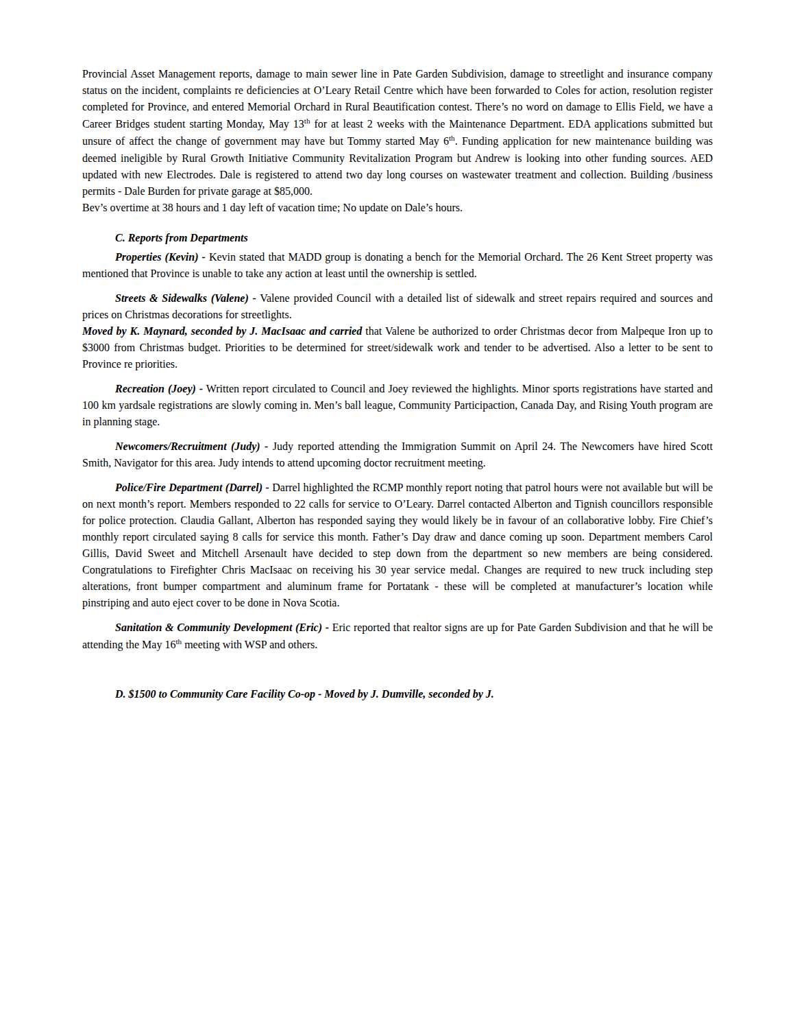Provincial Asset Management reports, damage to main sewer line in Pate Garden Subdivision, damage to streetlight and insurance company status on the incident, complaints re deficiencies at O’Leary Retail Centre which have been forwarded to Coles for action, resolution register completed for Province, and entered Memorial Orchard in Rural Beautification contest. There’s no word on damage to Ellis Field, we have a Career Bridges student starting Monday, May 13th for at least 2 weeks with the Maintenance Department. EDA applications submitted but unsure of affect the change of government may have but Tommy started May 6th. Funding application for new maintenance building was deemed ineligible by Rural Growth Initiative Community Revitalization Program but Andrew is looking into other funding sources. AED updated with new Electrodes. Dale is registered to attend two day long courses on wastewater treatment and collection. Building /business permits - Dale Burden for private garage at $85,000.
Bev’s overtime at 38 hours and 1 day left of vacation time; No update on Dale’s hours.
C. Reports from Departments
Properties (Kevin) - Kevin stated that MADD group is donating a bench for the Memorial Orchard. The 26 Kent Street property was mentioned that Province is unable to take any action at least until the ownership is settled.
Streets & Sidewalks (Valene) - Valene provided Council with a detailed list of sidewalk and street repairs required and sources and prices on Christmas decorations for streetlights.
Moved by K. Maynard, seconded by J. MacIsaac and carried that Valene be authorized to order Christmas decor from Malpeque Iron up to $3000 from Christmas budget. Priorities to be determined for street/sidewalk work and tender to be advertised. Also a letter to be sent to Province re priorities.
Recreation (Joey) - Written report circulated to Council and Joey reviewed the highlights. Minor sports registrations have started and 100 km yardsale registrations are slowly coming in. Men’s ball league, Community Participaction, Canada Day, and Rising Youth program are in planning stage.
Newcomers/Recruitment (Judy) - Judy reported attending the Immigration Summit on April 24. The Newcomers have hired Scott Smith, Navigator for this area. Judy intends to attend upcoming doctor recruitment meeting.
Police/Fire Department (Darrel) - Darrel highlighted the RCMP monthly report noting that patrol hours were not available but will be on next month’s report. Members responded to 22 calls for service to O’Leary. Darrel contacted Alberton and Tignish councillors responsible for police protection. Claudia Gallant, Alberton has responded saying they would likely be in favour of an collaborative lobby. Fire Chief’s monthly report circulated saying 8 calls for service this month. Father’s Day draw and dance coming up soon. Department members Carol Gillis, David Sweet and Mitchell Arsenault have decided to step down from the department so new members are being considered. Congratulations to Firefighter Chris MacIsaac on receiving his 30 year service medal. Changes are required to new truck including step alterations, front bumper compartment and aluminum frame for Portatank - these will be completed at manufacturer’s location while pinstriping and auto eject cover to be done in Nova Scotia.
Sanitation & Community Development (Eric) - Eric reported that realtor signs are up for Pate Garden Subdivision and that he will be attending the May 16th meeting with WSP and others.
D. $1500 to Community Care Facility Co-op - Moved by J. Dumville, seconded by J.